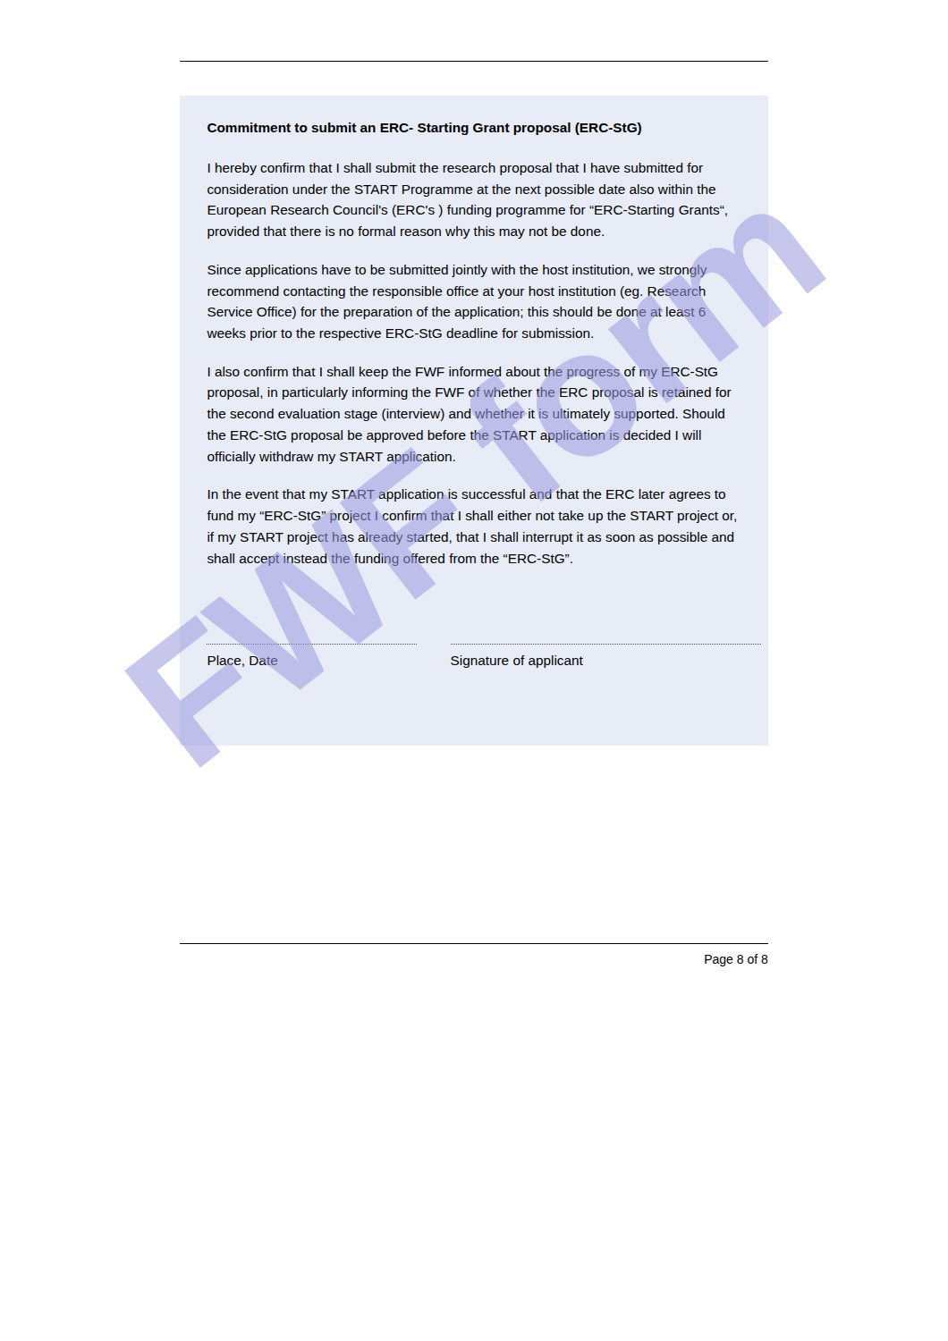Commitment to submit an ERC- Starting Grant proposal (ERC-StG)
I hereby confirm that I shall submit the research proposal that I have submitted for consideration under the START Programme at the next possible date also within the European Research Council's (ERC's ) funding programme for “ERC-Starting Grants“, provided that there is no formal reason why this may not be done.
Since applications have to be submitted jointly with the host institution, we strongly recommend contacting the responsible office at your host institution (eg. Research Service Office) for the preparation of the application; this should be done at least 6 weeks prior to the respective ERC-StG deadline for submission.
I also confirm that I shall keep the FWF informed about the progress of my ERC-StG proposal, in particularly informing the FWF of whether the ERC proposal is retained for the second evaluation stage (interview) and whether it is ultimately supported. Should the ERC-StG proposal be approved before the START application is decided I will officially withdraw my START application.
In the event that my START application is successful and that the ERC later agrees to fund my “ERC-StG” project I confirm that I shall either not take up the START project or, if my START project has already started, that I shall interrupt it as soon as possible and shall accept instead the funding offered from the “ERC-StG”.
Place, Date
Signature of applicant
FWF form
Page 8 of 8